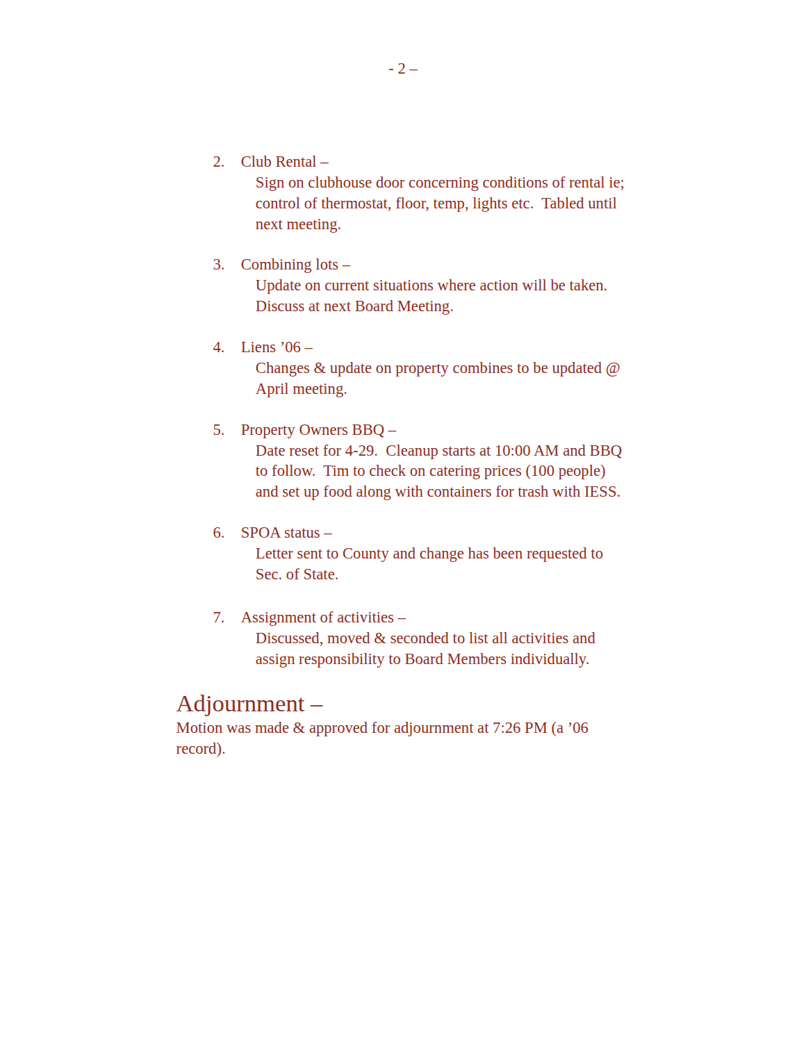- 2 –
2. Club Rental – Sign on clubhouse door concerning conditions of rental ie; control of thermostat, floor, temp, lights etc. Tabled until next meeting.
3. Combining lots – Update on current situations where action will be taken. Discuss at next Board Meeting.
4. Liens ’06 – Changes & update on property combines to be updated @ April meeting.
5. Property Owners BBQ – Date reset for 4-29. Cleanup starts at 10:00 AM and BBQ to follow. Tim to check on catering prices (100 people) and set up food along with containers for trash with IESS.
6. SPOA status – Letter sent to County and change has been requested to Sec. of State.
7. Assignment of activities – Discussed, moved & seconded to list all activities and assign responsibility to Board Members individually.
Adjournment –
Motion was made & approved for adjournment at 7:26 PM (a ’06 record).